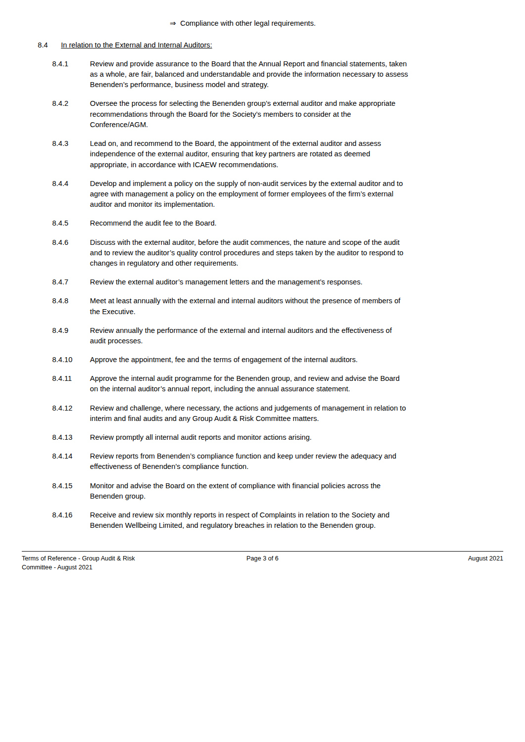⇒ Compliance with other legal requirements.
8.4
In relation to the External and Internal Auditors:
8.4.1
Review and provide assurance to the Board that the Annual Report and financial statements, taken as a whole, are fair, balanced and understandable and provide the information necessary to assess Benenden’s performance, business model and strategy.
8.4.2
Oversee the process for selecting the Benenden group’s external auditor and make appropriate recommendations through the Board for the Society’s members to consider at the Conference/AGM.
8.4.3
Lead on, and recommend to the Board, the appointment of the external auditor and assess independence of the external auditor, ensuring that key partners are rotated as deemed appropriate, in accordance with ICAEW recommendations.
8.4.4
Develop and implement a policy on the supply of non-audit services by the external auditor and to agree with management a policy on the employment of former employees of the firm’s external auditor and monitor its implementation.
8.4.5
Recommend the audit fee to the Board.
8.4.6
Discuss with the external auditor, before the audit commences, the nature and scope of the audit and to review the auditor’s quality control procedures and steps taken by the auditor to respond to changes in regulatory and other requirements.
8.4.7
Review the external auditor’s management letters and the management’s responses.
8.4.8
Meet at least annually with the external and internal auditors without the presence of members of the Executive.
8.4.9
Review annually the performance of the external and internal auditors and the effectiveness of audit processes.
8.4.10
Approve the appointment, fee and the terms of engagement of the internal auditors.
8.4.11
Approve the internal audit programme for the Benenden group, and review and advise the Board on the internal auditor’s annual report, including the annual assurance statement.
8.4.12
Review and challenge, where necessary, the actions and judgements of management in relation to interim and final audits and any Group Audit & Risk Committee matters.
8.4.13
Review promptly all internal audit reports and monitor actions arising.
8.4.14
Review reports from Benenden’s compliance function and keep under review the adequacy and effectiveness of Benenden’s compliance function.
8.4.15
Monitor and advise the Board on the extent of compliance with financial policies across the Benenden group.
8.4.16
Receive and review six monthly reports in respect of Complaints in relation to the Society and Benenden Wellbeing Limited, and regulatory breaches in relation to the Benenden group.
Terms of Reference - Group Audit & Risk
Committee - August 2021
Page 3 of 6
August 2021